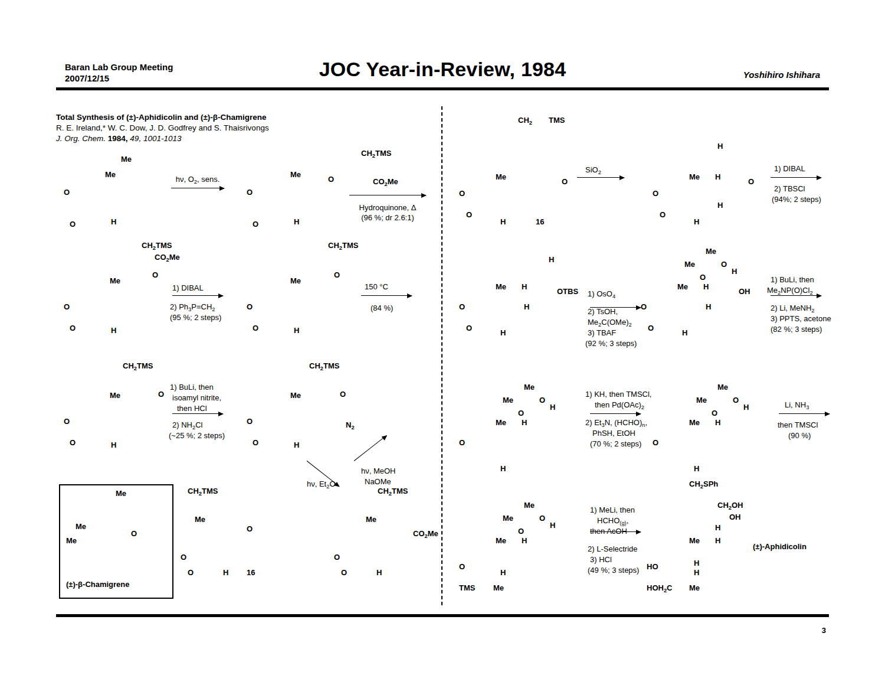Baran Lab Group Meeting
2007/12/15
JOC Year-in-Review, 1984
Yoshihiro Ishihara
3
Total Synthesis of (±)-Aphidicolin and (±)-β-Chamigrene
R. E. Ireland,* W. C. Dow, J. D. Godfrey and S. Thaisrivongs
J. Org. Chem. 1984, 49, 1001-1013
Me
Me
O
O
H
hν, O2, sens.
Me
O
O
O
H
CH2 TMS
CO2 Me
Hydroquinone, Δ
(96 %; dr 2.6:1)
CH2 TMS
CO2 Me
Me
O
O
O
H
1) DIBAL
2) Ph3 P=CH2
(95 %; 2 steps)
CH2 TMS
Me
O
O
O
H
150 °C
(84 %)
CH2 TMS
Me
O
O
O
H
1) BuLi, then
isoamyl nitrite,
then HCl
2) NH2 Cl
(~25 %; 2 steps)
CH2 TMS
Me
O
O
O
H
N2
hν, Et2 O
hν, MeOH
NaOMe
Me
Me
Me
O
(±)-β-Chamigrene
CH2 TMS
Me
O
O
O
H
16
CH2 TMS
Me
CO2 Me
O
O
H
CH2
TMS
Me
O
O
O
H
16
SiO2
Me
H
O
O
O
H
H
H
1) DIBAL
2) TBSCl
(94%; 2 steps)
Me
H
H
O
O
H
H
OTBS
1) OsO4
2) TsOH,
Me2 C(OMe)2
3) TBAF
(92 %; 3 steps)
Me
Me
O
O
H
Me
H
O
O
H
H
OH
1) BuLi, then
Me2 NP(O)Cl2
2) Li, MeNH2
3) PPTS, acetone
(82 %; 3 steps)
Me
Me
O
O
H
Me
H
O
H
1) KH, then TMSCl,
then Pd(OAc)2
2) Et3 N, (HCHO)n,
PhSH, EtOH
(70 %; 2 steps)
Me
Me
O
O
H
Me
H
O
H
CH2 SPh
Li, NH3
then TMSCl
(90 %)
Me
Me
O
O
H
Me
H
O
TMS
Me
H
1) MeLi, then
HCHO(g),
then AcOH
2) L-Selectride
3) HCl
(49 %; 3 steps)
CH2 OH
OH
H
Me
H
H
HO
HOH2 C
Me
H
(±)-Aphidicolin